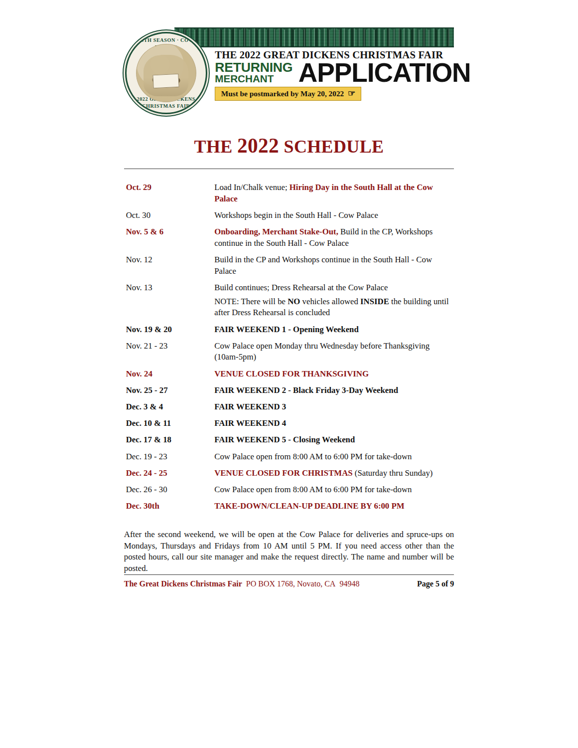38TH SEASON · COW PALACE 2022 GREAT DICKENS CHRISTMAS FAIR
THE 2022 GREAT DICKENS CHRISTMAS FAIR
RETURNING MERCHANT
APPLICATION
Must be postmarked by May 20, 2022 ☞
THE 2022 SCHEDULE
| Oct. 29 | Load In/Chalk venue; Hiring Day in the South Hall at the Cow Palace |
| Oct. 30 | Workshops begin in the South Hall - Cow Palace |
| Nov. 5 & 6 | Onboarding, Merchant Stake-Out, Build in the CP, Workshops continue in the South Hall - Cow Palace |
| Nov. 12 | Build in the CP and Workshops continue in the South Hall - Cow Palace |
| Nov. 13 | Build continues; Dress Rehearsal at the Cow Palace NOTE: There will be NO vehicles allowed INSIDE the building until after Dress Rehearsal is concluded |
| Nov. 19 & 20 | FAIR WEEKEND 1 - Opening Weekend |
| Nov. 21 - 23 | Cow Palace open Monday thru Wednesday before Thanksgiving (10am-5pm) |
| Nov. 24 | VENUE CLOSED FOR THANKSGIVING |
| Nov. 25 - 27 | FAIR WEEKEND 2 - Black Friday 3-Day Weekend |
| Dec. 3 & 4 | FAIR WEEKEND 3 |
| Dec. 10 & 11 | FAIR WEEKEND 4 |
| Dec. 17 & 18 | FAIR WEEKEND 5 - Closing Weekend |
| Dec. 19 - 23 | Cow Palace open from 8:00 AM to 6:00 PM for take-down |
| Dec. 24 - 25 | VENUE CLOSED FOR CHRISTMAS (Saturday thru Sunday) |
| Dec. 26 - 30 | Cow Palace open from 8:00 AM to 6:00 PM for take-down |
| Dec. 30th | TAKE-DOWN/CLEAN-UP DEADLINE BY 6:00 PM |
After the second weekend, we will be open at the Cow Palace for deliveries and spruce-ups on Mondays, Thursdays and Fridays from 10 AM until 5 PM. If you need access other than the posted hours, call our site manager and make the request directly. The name and number will be posted.
The Great Dickens Christmas Fair PO BOX 1768, Novato, CA 94948
Page 5 of 9